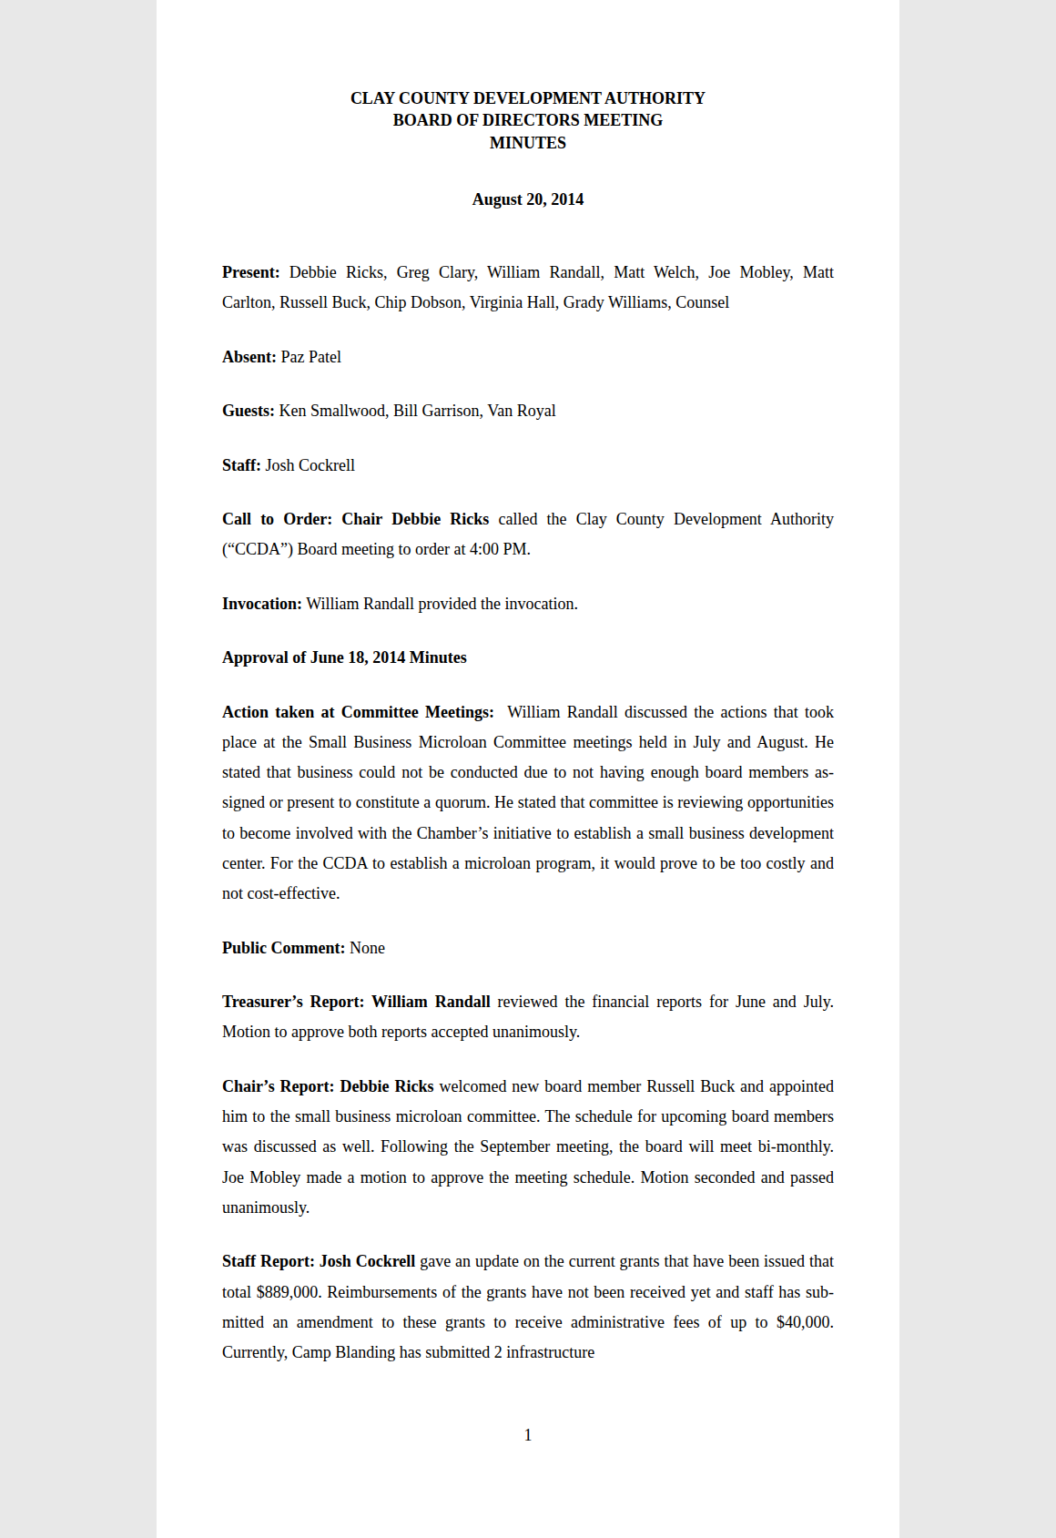CLAY COUNTY DEVELOPMENT AUTHORITY
BOARD OF DIRECTORS MEETING
MINUTES
August 20, 2014
Present: Debbie Ricks, Greg Clary, William Randall, Matt Welch, Joe Mobley, Matt Carlton, Russell Buck, Chip Dobson, Virginia Hall, Grady Williams, Counsel
Absent: Paz Patel
Guests: Ken Smallwood, Bill Garrison, Van Royal
Staff: Josh Cockrell
Call to Order: Chair Debbie Ricks called the Clay County Development Authority (“CCDA”) Board meeting to order at 4:00 PM.
Invocation: William Randall provided the invocation.
Approval of June 18, 2014 Minutes
Action taken at Committee Meetings: William Randall discussed the actions that took place at the Small Business Microloan Committee meetings held in July and August. He stated that business could not be conducted due to not having enough board members assigned or present to constitute a quorum. He stated that committee is reviewing opportunities to become involved with the Chamber’s initiative to establish a small business development center. For the CCDA to establish a microloan program, it would prove to be too costly and not cost-effective.
Public Comment: None
Treasurer’s Report: William Randall reviewed the financial reports for June and July. Motion to approve both reports accepted unanimously.
Chair’s Report: Debbie Ricks welcomed new board member Russell Buck and appointed him to the small business microloan committee. The schedule for upcoming board members was discussed as well. Following the September meeting, the board will meet bi-monthly. Joe Mobley made a motion to approve the meeting schedule. Motion seconded and passed unanimously.
Staff Report: Josh Cockrell gave an update on the current grants that have been issued that total $889,000. Reimbursements of the grants have not been received yet and staff has submitted an amendment to these grants to receive administrative fees of up to $40,000. Currently, Camp Blanding has submitted 2 infrastructure
1